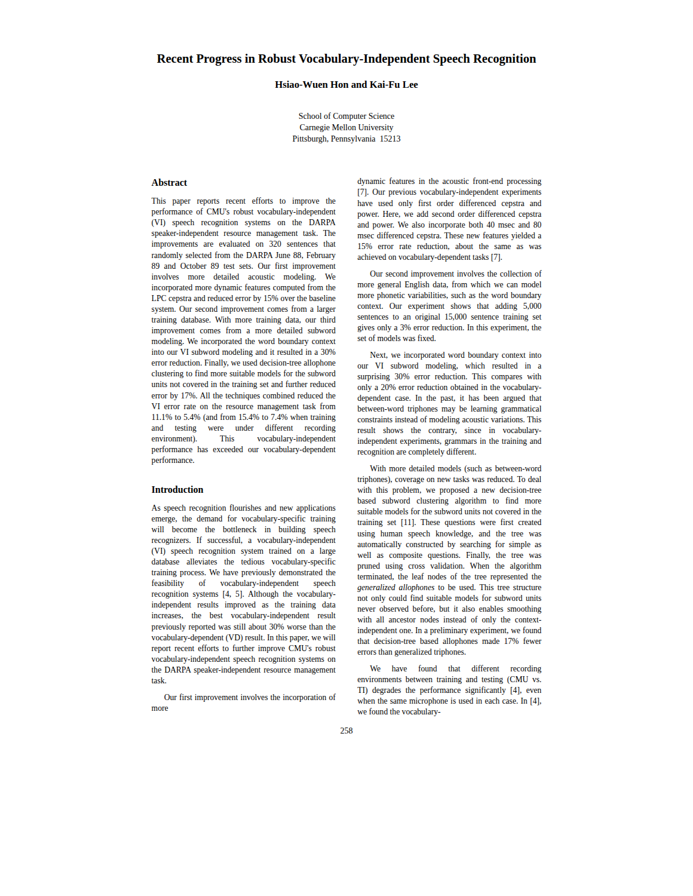Recent Progress in Robust Vocabulary-Independent Speech Recognition
Hsiao-Wuen Hon and Kai-Fu Lee
School of Computer Science
Carnegie Mellon University
Pittsburgh, Pennsylvania 15213
Abstract
This paper reports recent efforts to improve the performance of CMU's robust vocabulary-independent (VI) speech recognition systems on the DARPA speaker-independent resource management task. The improvements are evaluated on 320 sentences that randomly selected from the DARPA June 88, February 89 and October 89 test sets. Our first improvement involves more detailed acoustic modeling. We incorporated more dynamic features computed from the LPC cepstra and reduced error by 15% over the baseline system. Our second improvement comes from a larger training database. With more training data, our third improvement comes from a more detailed subword modeling. We incorporated the word boundary context into our VI subword modeling and it resulted in a 30% error reduction. Finally, we used decision-tree allophone clustering to find more suitable models for the subword units not covered in the training set and further reduced error by 17%. All the techniques combined reduced the VI error rate on the resource management task from 11.1% to 5.4% (and from 15.4% to 7.4% when training and testing were under different recording environment). This vocabulary-independent performance has exceeded our vocabulary-dependent performance.
Introduction
As speech recognition flourishes and new applications emerge, the demand for vocabulary-specific training will become the bottleneck in building speech recognizers. If successful, a vocabulary-independent (VI) speech recognition system trained on a large database alleviates the tedious vocabulary-specific training process. We have previously demonstrated the feasibility of vocabulary-independent speech recognition systems [4, 5]. Although the vocabulary-independent results improved as the training data increases, the best vocabulary-independent result previously reported was still about 30% worse than the vocabulary-dependent (VD) result. In this paper, we will report recent efforts to further improve CMU's robust vocabulary-independent speech recognition systems on the DARPA speaker-independent resource management task.
Our first improvement involves the incorporation of more
dynamic features in the acoustic front-end processing [7]. Our previous vocabulary-independent experiments have used only first order differenced cepstra and power. Here, we add second order differenced cepstra and power. We also incorporate both 40 msec and 80 msec differenced cepstra. These new features yielded a 15% error rate reduction, about the same as was achieved on vocabulary-dependent tasks [7].
Our second improvement involves the collection of more general English data, from which we can model more phonetic variabilities, such as the word boundary context. Our experiment shows that adding 5,000 sentences to an original 15,000 sentence training set gives only a 3% error reduction. In this experiment, the set of models was fixed.
Next, we incorporated word boundary context into our VI subword modeling, which resulted in a surprising 30% error reduction. This compares with only a 20% error reduction obtained in the vocabulary-dependent case. In the past, it has been argued that between-word triphones may be learning grammatical constraints instead of modeling acoustic variations. This result shows the contrary, since in vocabulary-independent experiments, grammars in the training and recognition are completely different.
With more detailed models (such as between-word triphones), coverage on new tasks was reduced. To deal with this problem, we proposed a new decision-tree based subword clustering algorithm to find more suitable models for the subword units not covered in the training set [11]. These questions were first created using human speech knowledge, and the tree was automatically constructed by searching for simple as well as composite questions. Finally, the tree was pruned using cross validation. When the algorithm terminated, the leaf nodes of the tree represented the generalized allophones to be used. This tree structure not only could find suitable models for subword units never observed before, but it also enables smoothing with all ancestor nodes instead of only the context-independent one. In a preliminary experiment, we found that decision-tree based allophones made 17% fewer errors than generalized triphones.
We have found that different recording environments between training and testing (CMU vs. TI) degrades the performance significantly [4], even when the same microphone is used in each case. In [4], we found the vocabulary-
258